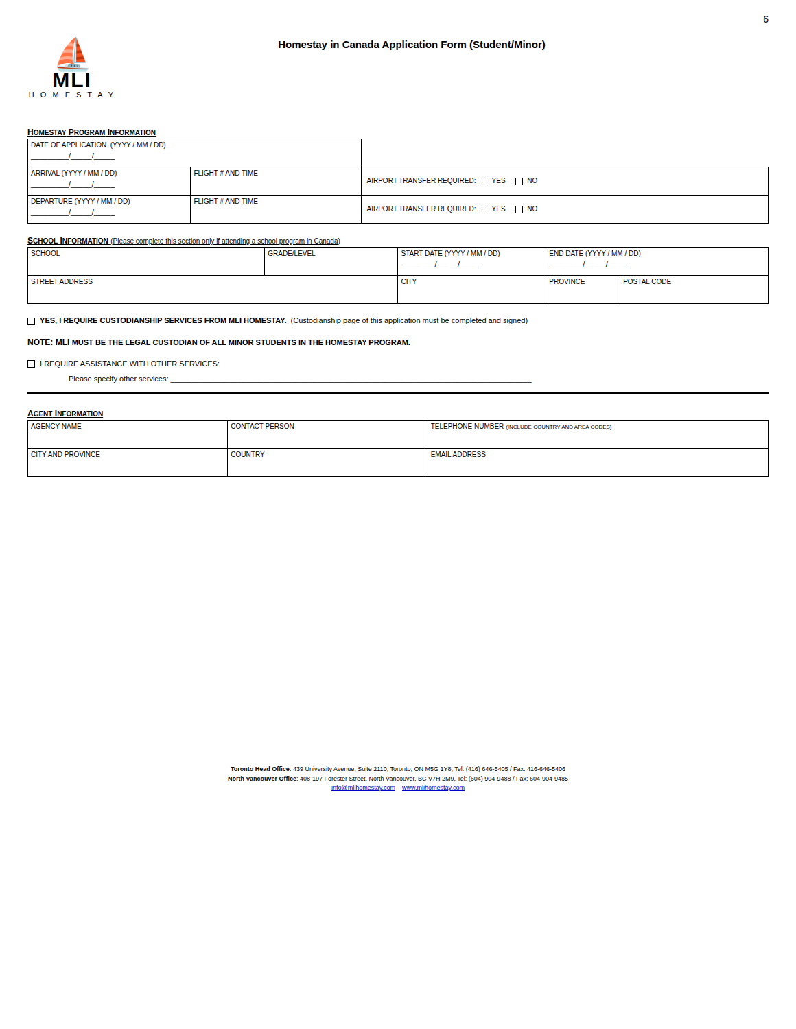6
⛵
MLI
H O M E S T A Y
Homestay in Canada Application Form (Student/Minor)
HOMESTAY PROGRAM INFORMATION
| Date of Application (YYYY / MM / DD) _________/_____/_____ | |
| Arrival (YYYY / MM / DD) _________/_____/_____ | Flight # and Time | Airport Transfer Required: YES NO |
| Departure (YYYY / MM / DD) _________/_____/_____ | Flight # and Time | Airport Transfer Required: YES NO |
SCHOOL INFORMATION (Please complete this section only if attending a school program in Canada)
| School | Grade/Level | Start Date (YYYY / MM / DD) ________/_____/_____ | End Date (YYYY / MM / DD) ________/_____/_____ |
| Street Address | City | Province | Postal Code |
YES, I REQUIRE CUSTODIANSHIP SERVICES FROM MLI HOMESTAY. (Custodianship page of this application must be completed and signed)
NOTE: MLI MUST BE THE LEGAL CUSTODIAN OF ALL MINOR STUDENTS IN THE HOMESTAY PROGRAM.
I REQUIRE ASSISTANCE WITH OTHER SERVICES:
Please specify other services: ______________________________________________________________________________________
AGENT INFORMATION
| Agency Name | Contact Person | Telephone Number (INCLUDE COUNTRY AND AREA CODES) |
| City and Province | Country | Email Address |
Toronto Head Office: 439 University Avenue, Suite 2110, Toronto, ON M5G 1Y8, Tel: (416) 646-5405 / Fax: 416-646-5406
North Vancouver Office: 408-197 Forester Street, North Vancouver, BC V7H 2M9, Tel: (604) 904-9488 / Fax: 604-904-9485
info@mlihomestay.com – www.mlihomestay.com